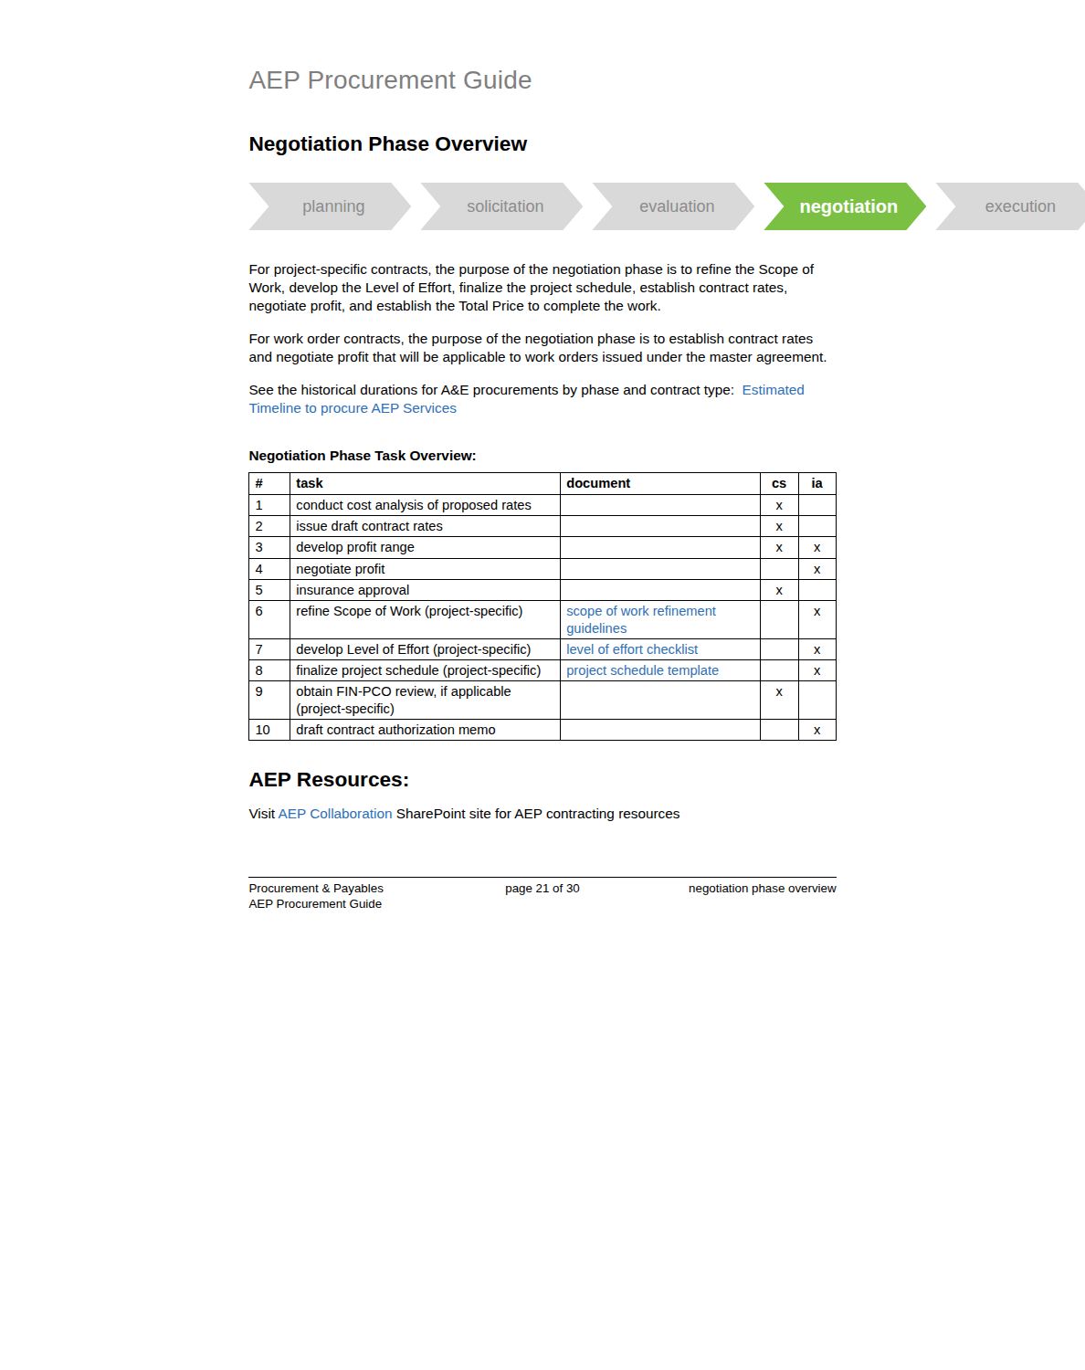AEP Procurement Guide
Negotiation Phase Overview
planning
solicitation
evaluation
negotiation
execution
For project-specific contracts, the purpose of the negotiation phase is to refine the Scope of Work, develop the Level of Effort, finalize the project schedule, establish contract rates, negotiate profit, and establish the Total Price to complete the work.
For work order contracts, the purpose of the negotiation phase is to establish contract rates and negotiate profit that will be applicable to work orders issued under the master agreement.
See the historical durations for A&E procurements by phase and contract type: Estimated Timeline to procure AEP Services
Negotiation Phase Task Overview:
| # | task | document | cs | ia |
| --- | --- | --- | --- | --- |
| 1 | conduct cost analysis of proposed rates | | x | |
| 2 | issue draft contract rates | | x | |
| 3 | develop profit range | | x | x |
| 4 | negotiate profit | | | x |
| 5 | insurance approval | | x | |
| 6 | refine Scope of Work (project-specific) | scope of work refinement guidelines | | x |
| 7 | develop Level of Effort (project-specific) | level of effort checklist | | x |
| 8 | finalize project schedule (project-specific) | project schedule template | | x |
| 9 | obtain FIN-PCO review, if applicable (project-specific) | | x | |
| 10 | draft contract authorization memo | | | x |
AEP Resources:
Visit AEP Collaboration SharePoint site for AEP contracting resources
Procurement & Payables
AEP Procurement Guide
page 21 of 30
negotiation phase overview